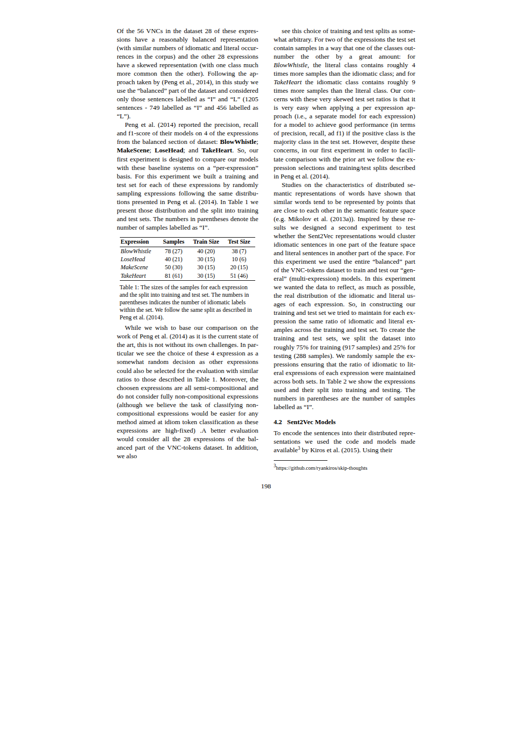Of the 56 VNCs in the dataset 28 of these expressions have a reasonably balanced representation (with similar numbers of idiomatic and literal occurrences in the corpus) and the other 28 expressions have a skewed representation (with one class much more common then the other). Following the approach taken by (Peng et al., 2014), in this study we use the “balanced” part of the dataset and considered only those sentences labelled as “I” and “L” (1205 sentences - 749 labelled as “I” and 456 labelled as “L”).
Peng et al. (2014) reported the precision, recall and f1-score of their models on 4 of the expressions from the balanced section of dataset: BlowWhistle; MakeScene; LoseHead; and TakeHeart. So, our first experiment is designed to compare our models with these baseline systems on a “per-expression” basis. For this experiment we built a training and test set for each of these expressions by randomly sampling expressions following the same distributions presented in Peng et al. (2014). In Table 1 we present those distribution and the split into training and test sets. The numbers in parentheses denote the number of samples labelled as “I”.
Table 1: The sizes of the samples for each expression and the split into training and test set. The numbers in parentheses indicates the number of idiomatic labels within the set. We follow the same split as described in Peng et al. (2014).
| Expression | Samples | Train Size | Test Size |
| --- | --- | --- | --- |
| BlowWhistle | 78 (27) | 40 (20) | 38 (7) |
| LoseHead | 40 (21) | 30 (15) | 10 (6) |
| MakeScene | 50 (30) | 30 (15) | 20 (15) |
| TakeHeart | 81 (61) | 30 (15) | 51 (46) |
While we wish to base our comparison on the work of Peng et al. (2014) as it is the current state of the art, this is not without its own challenges. In particular we see the choice of these 4 expression as a somewhat random decision as other expressions could also be selected for the evaluation with similar ratios to those described in Table 1. Moreover, the choosen expressions are all semi-compositional and do not consider fully non-compositional expressions (although we believe the task of classifying non-compositional expressions would be easier for any method aimed at idiom token classification as these expressions are high-fixed) .A better evaluation would consider all the 28 expressions of the balanced part of the VNC-tokens dataset. In addition, we also
see this choice of training and test splits as somewhat arbitrary. For two of the expressions the test set contain samples in a way that one of the classes outnumber the other by a great amount: for BlowWhistle, the literal class contains roughly 4 times more samples than the idiomatic class; and for TakeHeart the idiomatic class contains roughly 9 times more samples than the literal class. Our concerns with these very skewed test set ratios is that it is very easy when applying a per expression approach (i.e., a separate model for each expression) for a model to achieve good performance (in terms of precision, recall, ad f1) if the positive class is the majority class in the test set. However, despite these concerns, in our first experiment in order to facilitate comparison with the prior art we follow the expression selections and training/test splits described in Peng et al. (2014).
Studies on the characteristics of distributed semantic representations of words have shown that similar words tend to be represented by points that are close to each other in the semantic feature space (e.g. Mikolov et al. (2013a)). Inspired by these results we designed a second experiment to test whether the Sent2Vec representations would cluster idiomatic sentences in one part of the feature space and literal sentences in another part of the space. For this experiment we used the entire “balanced” part of the VNC-tokens dataset to train and test our “general” (multi-expression) models. In this experiment we wanted the data to reflect, as much as possible, the real distribution of the idiomatic and literal usages of each expression. So, in constructing our training and test set we tried to maintain for each expression the same ratio of idiomatic and literal examples across the training and test set. To create the training and test sets, we split the dataset into roughly 75% for training (917 samples) and 25% for testing (288 samples). We randomly sample the expressions ensuring that the ratio of idiomatic to literal expressions of each expression were maintained across both sets. In Table 2 we show the expressions used and their split into training and testing. The numbers in parentheses are the number of samples labelled as “I”.
4.2 Sent2Vec Models
To encode the sentences into their distributed representations we used the code and models made available3 by Kiros et al. (2015). Using their
3https://github.com/ryankiros/skip-thoughts
198